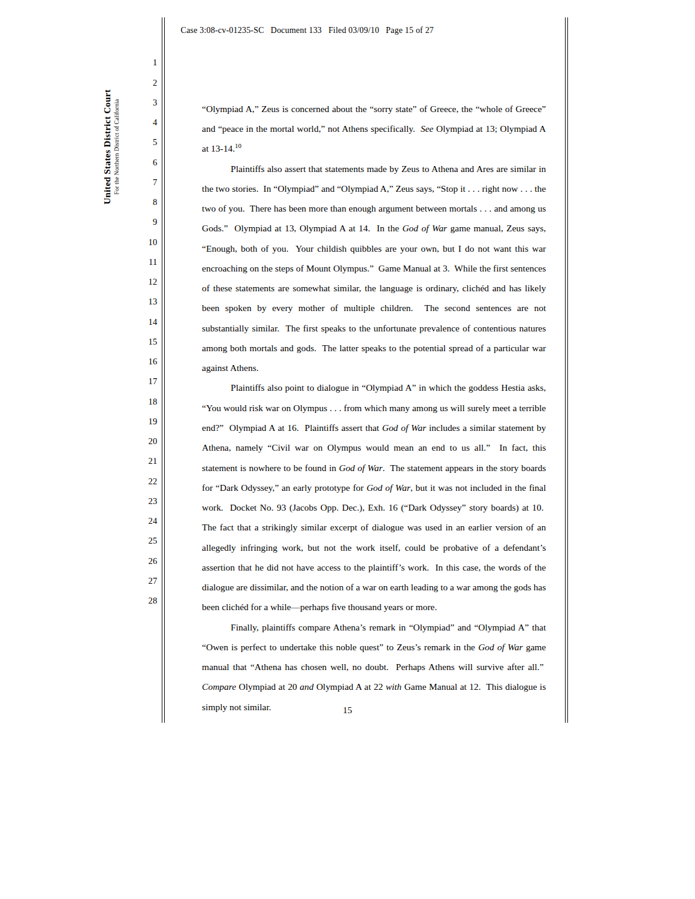Case 3:08-cv-01235-SC Document 133 Filed 03/09/10 Page 15 of 27
United States District Court For the Northern District of California
1
2
3
4
5
6
7
8
9
10
11
12
13
14
15
16
17
18
19
20
21
22
23
24
25
26
27
28
“Olympiad A,” Zeus is concerned about the “sorry state” of Greece, the “whole of Greece” and “peace in the mortal world,” not Athens specifically. See Olympiad at 13; Olympiad A at 13-14.10
Plaintiffs also assert that statements made by Zeus to Athena and Ares are similar in the two stories. In “Olympiad” and “Olympiad A,” Zeus says, “Stop it . . . right now . . . the two of you. There has been more than enough argument between mortals . . . and among us Gods.” Olympiad at 13, Olympiad A at 14. In the God of War game manual, Zeus says, “Enough, both of you. Your childish quibbles are your own, but I do not want this war encroaching on the steps of Mount Olympus.” Game Manual at 3. While the first sentences of these statements are somewhat similar, the language is ordinary, clichéd and has likely been spoken by every mother of multiple children. The second sentences are not substantially similar. The first speaks to the unfortunate prevalence of contentious natures among both mortals and gods. The latter speaks to the potential spread of a particular war against Athens.
Plaintiffs also point to dialogue in “Olympiad A” in which the goddess Hestia asks, “You would risk war on Olympus . . . from which many among us will surely meet a terrible end?” Olympiad A at 16. Plaintiffs assert that God of War includes a similar statement by Athena, namely “Civil war on Olympus would mean an end to us all.” In fact, this statement is nowhere to be found in God of War. The statement appears in the story boards for “Dark Odyssey,” an early prototype for God of War, but it was not included in the final work. Docket No. 93 (Jacobs Opp. Dec.), Exh. 16 (“Dark Odyssey” story boards) at 10. The fact that a strikingly similar excerpt of dialogue was used in an earlier version of an allegedly infringing work, but not the work itself, could be probative of a defendant’s assertion that he did not have access to the plaintiff’s work. In this case, the words of the dialogue are dissimilar, and the notion of a war on earth leading to a war among the gods has been clichéd for a while—perhaps five thousand years or more.
Finally, plaintiffs compare Athena’s remark in “Olympiad” and “Olympiad A” that “Owen is perfect to undertake this noble quest” to Zeus’s remark in the God of War game manual that “Athena has chosen well, no doubt. Perhaps Athens will survive after all.” Compare Olympiad at 20 and Olympiad A at 22 with Game Manual at 12. This dialogue is simply not similar.
15